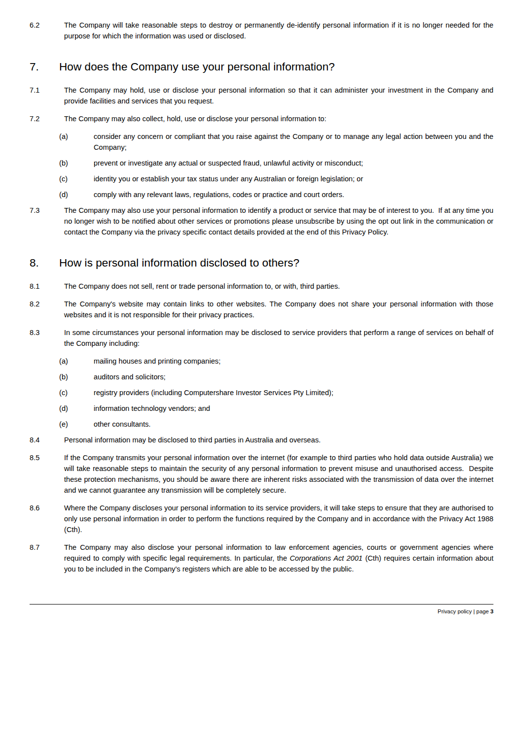6.2
The Company will take reasonable steps to destroy or permanently de-identify personal information if it is no longer needed for the purpose for which the information was used or disclosed.
7. How does the Company use your personal information?
7.1
The Company may hold, use or disclose your personal information so that it can administer your investment in the Company and provide facilities and services that you request.
7.2
The Company may also collect, hold, use or disclose your personal information to:
(a)
consider any concern or compliant that you raise against the Company or to manage any legal action between you and the Company;
(b)
prevent or investigate any actual or suspected fraud, unlawful activity or misconduct;
(c)
identity you or establish your tax status under any Australian or foreign legislation; or
(d)
comply with any relevant laws, regulations, codes or practice and court orders.
7.3
The Company may also use your personal information to identify a product or service that may be of interest to you. If at any time you no longer wish to be notified about other services or promotions please unsubscribe by using the opt out link in the communication or contact the Company via the privacy specific contact details provided at the end of this Privacy Policy.
8. How is personal information disclosed to others?
8.1
The Company does not sell, rent or trade personal information to, or with, third parties.
8.2
The Company's website may contain links to other websites. The Company does not share your personal information with those websites and it is not responsible for their privacy practices.
8.3
In some circumstances your personal information may be disclosed to service providers that perform a range of services on behalf of the Company including:
(a)
mailing houses and printing companies;
(b)
auditors and solicitors;
(c)
registry providers (including Computershare Investor Services Pty Limited);
(d)
information technology vendors; and
(e)
other consultants.
8.4
Personal information may be disclosed to third parties in Australia and overseas.
8.5
If the Company transmits your personal information over the internet (for example to third parties who hold data outside Australia) we will take reasonable steps to maintain the security of any personal information to prevent misuse and unauthorised access. Despite these protection mechanisms, you should be aware there are inherent risks associated with the transmission of data over the internet and we cannot guarantee any transmission will be completely secure.
8.6
Where the Company discloses your personal information to its service providers, it will take steps to ensure that they are authorised to only use personal information in order to perform the functions required by the Company and in accordance with the Privacy Act 1988 (Cth).
8.7
The Company may also disclose your personal information to law enforcement agencies, courts or government agencies where required to comply with specific legal requirements. In particular, the Corporations Act 2001 (Cth) requires certain information about you to be included in the Company's registers which are able to be accessed by the public.
Privacy policy | page 3